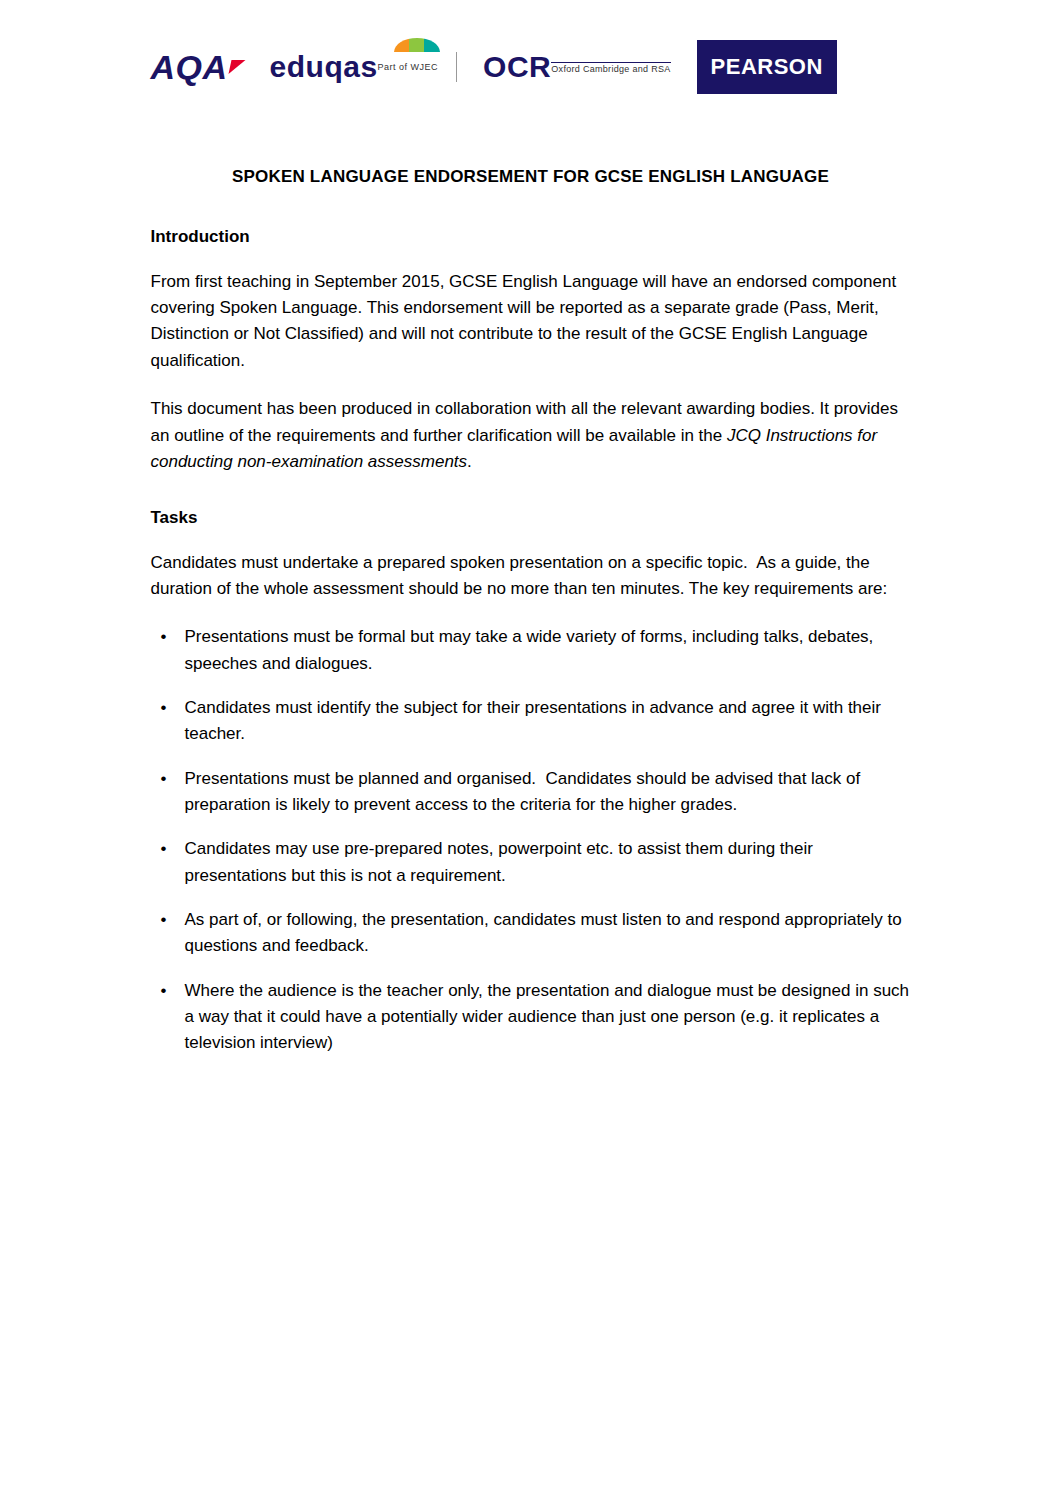AQA eduqasPart of WJEC OCROxford Cambridge and RSA PEARSON
SPOKEN LANGUAGE ENDORSEMENT FOR GCSE ENGLISH LANGUAGE
Introduction
From first teaching in September 2015, GCSE English Language will have an endorsed component covering Spoken Language. This endorsement will be reported as a separate grade (Pass, Merit, Distinction or Not Classified) and will not contribute to the result of the GCSE English Language qualification.
This document has been produced in collaboration with all the relevant awarding bodies. It provides an outline of the requirements and further clarification will be available in the JCQ Instructions for conducting non-examination assessments.
Tasks
Candidates must undertake a prepared spoken presentation on a specific topic. As a guide, the duration of the whole assessment should be no more than ten minutes. The key requirements are:
Presentations must be formal but may take a wide variety of forms, including talks, debates, speeches and dialogues.
Candidates must identify the subject for their presentations in advance and agree it with their teacher.
Presentations must be planned and organised. Candidates should be advised that lack of preparation is likely to prevent access to the criteria for the higher grades.
Candidates may use pre-prepared notes, powerpoint etc. to assist them during their presentations but this is not a requirement.
As part of, or following, the presentation, candidates must listen to and respond appropriately to questions and feedback.
Where the audience is the teacher only, the presentation and dialogue must be designed in such a way that it could have a potentially wider audience than just one person (e.g. it replicates a television interview)